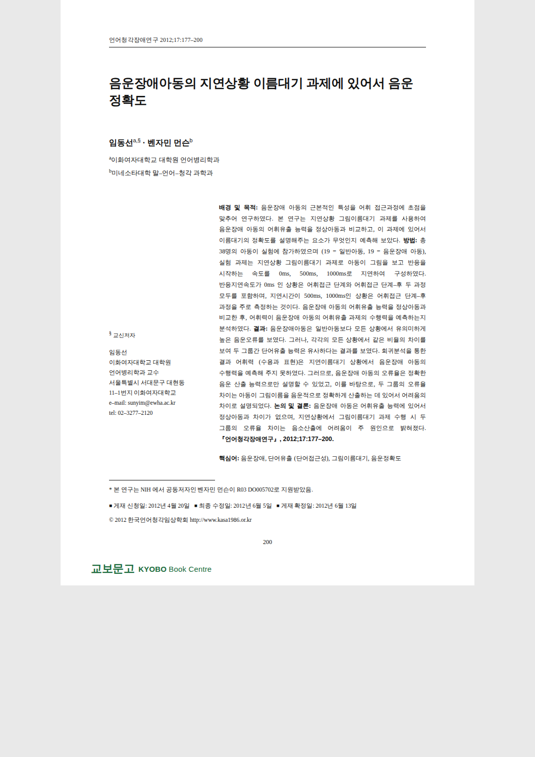언어청각장애연구 2012;17:177–200
음운장애아동의 지연상황 이름대기 과제에 있어서 음운 정확도
임동선a,§ · 벤자민 먼슨b
a이화여자대학교 대학원 언어병리학과
b미네소타대학 말–언어–청각 과학과
§ 교신저자
임동선
이화여자대학교 대학원
언어병리학과 교수
서울특별시 서대문구 대현동
11–1번지 이화여자대학교
e–mail: sunyim@ewha.ac.kr
tel: 02–3277–2120
배경 및 목적: 음운장애 아동의 근본적인 특성을 어휘 접근과정에 초점을 맞추어 연구하였다. 본 연구는 지연상황 그림이름대기 과제를 사용하여 음운장애 아동의 어휘유출 능력을 정상아동과 비교하고, 이 과제에 있어서 이름대기의 정확도를 설명해주는 요소가 무엇인지 예측해 보았다. 방법: 총 38명의 아동이 실험에 참가하였으며 (19 = 일반아동, 19 = 음운장애 아동), 실험 과제는 지연상황 그림이름대기 과제로 아동이 그림을 보고 반응을 시작하는 속도를 0ms, 500ms, 1000ms로 지연하여 구성하였다. 반응지연속도가 0ms 인 상황은 어휘접근 단계와 어휘접근 단계–후 두 과정 모두를 포함하며, 지연시간이 500ms, 1000ms인 상황은 어휘접근 단계–후 과정을 주로 측정하는 것이다. 음운장애 아동의 어휘유출 능력을 정상아동과 비교한 후, 어휘력이 음운장애 아동의 어휘유출 과제의 수행력을 예측하는지 분석하였다. 결과: 음운장애아동은 일반아동보다 모든 상황에서 유의미하게 높은 음운오류를 보였다. 그러나, 각각의 모든 상황에서 같은 비율의 차이를 보여 두 그룹간 단어유출 능력은 유사하다는 결과를 보였다. 회귀분석을 통한 결과 어휘력 (수용과 표현)은 지연이름대기 상황에서 음운장애 아동의 수행력을 예측해 주지 못하였다. 그러므로, 음운장애 아동의 오류율은 정확한 음운 산출 능력으로만 설명할 수 있었고, 이를 바탕으로, 두 그룹의 오류율 차이는 아동이 그림이름을 음운적으로 정확하게 산출하는 데 있어서 어려움의 차이로 설명되었다. 논의 및 결론: 음운장애 아동은 어휘유출 능력에 있어서 정상아동과 차이가 없으며, 지연상황에서 그림이름대기 과제 수행 시 두 그룹의 오류율 차이는 음소산출에 어려움이 주 원인으로 밝혀졌다. 『언어청각장애연구』, 2012;17:177–200.
핵심어: 음운장애, 단어유출 (단어접근성), 그림이름대기, 음운정확도
* 본 연구는 NIH 에서 공동저자인 벤자민 먼슨이 R03 DO005702로 지원받았음.
■게재 신청일: 2012년 4월 20일 ■최종 수정일: 2012년 6월 5일 ■게재 확정일: 2012년 6월 13일
© 2012 한국언어청각임상학회 http://www.kasa1986.or.kr
200
교보문고 KYOBO Book Centre